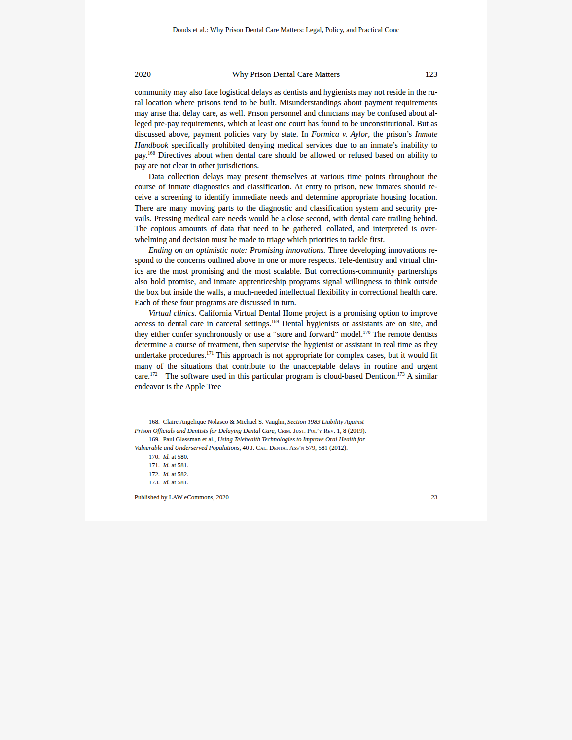Douds et al.: Why Prison Dental Care Matters: Legal, Policy, and Practical Conc
2020
Why Prison Dental Care Matters
123
community may also face logistical delays as dentists and hygienists may not reside in the rural location where prisons tend to be built. Misunderstandings about payment requirements may arise that delay care, as well. Prison personnel and clinicians may be confused about alleged pre-pay requirements, which at least one court has found to be unconstitutional. But as discussed above, payment policies vary by state. In Formica v. Aylor, the prison’s Inmate Handbook specifically prohibited denying medical services due to an inmate’s inability to pay.168 Directives about when dental care should be allowed or refused based on ability to pay are not clear in other jurisdictions.
Data collection delays may present themselves at various time points throughout the course of inmate diagnostics and classification. At entry to prison, new inmates should receive a screening to identify immediate needs and determine appropriate housing location. There are many moving parts to the diagnostic and classification system and security prevails. Pressing medical care needs would be a close second, with dental care trailing behind. The copious amounts of data that need to be gathered, collated, and interpreted is overwhelming and decision must be made to triage which priorities to tackle first.
Ending on an optimistic note: Promising innovations. Three developing innovations respond to the concerns outlined above in one or more respects. Tele-dentistry and virtual clinics are the most promising and the most scalable. But corrections-community partnerships also hold promise, and inmate apprenticeship programs signal willingness to think outside the box but inside the walls, a much-needed intellectual flexibility in correctional health care. Each of these four programs are discussed in turn.
Virtual clinics. California Virtual Dental Home project is a promising option to improve access to dental care in carceral settings.169 Dental hygienists or assistants are on site, and they either confer synchronously or use a “store and forward” model.170 The remote dentists determine a course of treatment, then supervise the hygienist or assistant in real time as they undertake procedures.171 This approach is not appropriate for complex cases, but it would fit many of the situations that contribute to the unacceptable delays in routine and urgent care.172 The software used in this particular program is cloud-based Denticon.173 A similar endeavor is the Apple Tree
168. Claire Angelique Nolasco & Michael S. Vaughn, Section 1983 Liability Against
Prison Officials and Dentists for Delaying Dental Care, Crim. Just. Pol’y Rev. 1, 8 (2019).
169. Paul Glassman et al., Using Telehealth Technologies to Improve Oral Health for
Vulnerable and Underserved Populations, 40 J. Cal. Dental Ass’n 579, 581 (2012).
170. Id. at 580.
171. Id. at 581.
172. Id. at 582.
173. Id. at 581.
Published by LAW eCommons, 2020
23